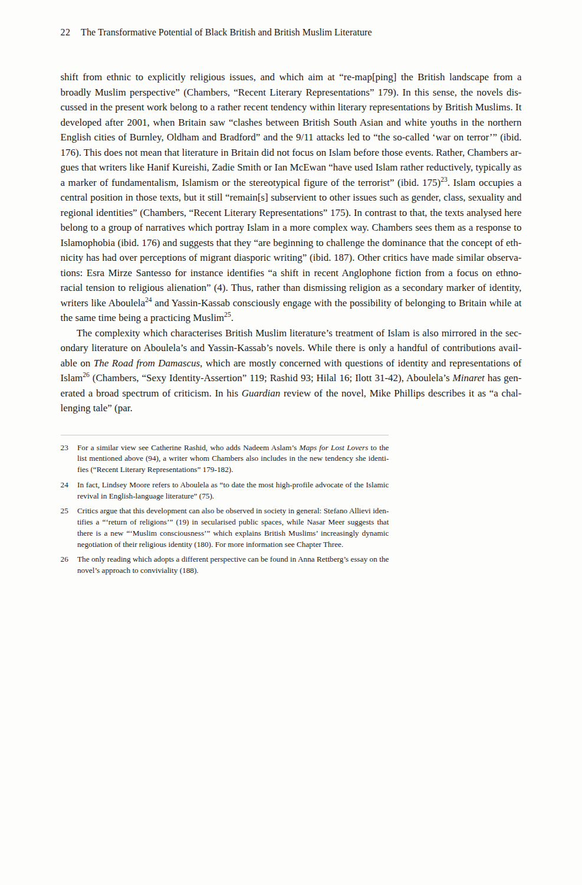22 The Transformative Potential of Black British and British Muslim Literature
shift from ethnic to explicitly religious issues, and which aim at “re-map[ping] the British landscape from a broadly Muslim perspective” (Chambers, “Recent Literary Representations” 179). In this sense, the novels discussed in the present work belong to a rather recent tendency within literary representations by British Muslims. It developed after 2001, when Britain saw “clashes between British South Asian and white youths in the northern English cities of Burnley, Oldham and Bradford” and the 9/11 attacks led to “the so-called ‘war on terror’” (ibid. 176). This does not mean that literature in Britain did not focus on Islam before those events. Rather, Chambers argues that writers like Hanif Kureishi, Zadie Smith or Ian McEwan “have used Islam rather reductively, typically as a marker of fundamentalism, Islamism or the stereotypical figure of the terrorist” (ibid. 175)23. Islam occupies a central position in those texts, but it still “remain[s] subservient to other issues such as gender, class, sexuality and regional identities” (Chambers, “Recent Literary Representations” 175). In contrast to that, the texts analysed here belong to a group of narratives which portray Islam in a more complex way. Chambers sees them as a response to Islamophobia (ibid. 176) and suggests that they “are beginning to challenge the dominance that the concept of ethnicity has had over perceptions of migrant diasporic writing” (ibid. 187). Other critics have made similar observations: Esra Mirze Santesso for instance identifies “a shift in recent Anglophone fiction from a focus on ethno-racial tension to religious alienation” (4). Thus, rather than dismissing religion as a secondary marker of identity, writers like Aboulela24 and Yassin-Kassab consciously engage with the possibility of belonging to Britain while at the same time being a practicing Muslim25.
The complexity which characterises British Muslim literature’s treatment of Islam is also mirrored in the secondary literature on Aboulela’s and Yassin-Kassab’s novels. While there is only a handful of contributions available on The Road from Damascus, which are mostly concerned with questions of identity and representations of Islam26 (Chambers, “Sexy Identity-Assertion” 119; Rashid 93; Hilal 16; Ilott 31-42), Aboulela’s Minaret has generated a broad spectrum of criticism. In his Guardian review of the novel, Mike Phillips describes it as “a challenging tale” (par.
23 For a similar view see Catherine Rashid, who adds Nadeem Aslam’s Maps for Lost Lovers to the list mentioned above (94), a writer whom Chambers also includes in the new tendency she identifies (“Recent Literary Representations” 179-182).
24 In fact, Lindsey Moore refers to Aboulela as “to date the most high-profile advocate of the Islamic revival in English-language literature” (75).
25 Critics argue that this development can also be observed in society in general: Stefano Allievi identifies a “‘return of religions’” (19) in secularised public spaces, while Nasar Meer suggests that there is a new “‘Muslim consciousness’” which explains British Muslims’ increasingly dynamic negotiation of their religious identity (180). For more information see Chapter Three.
26 The only reading which adopts a different perspective can be found in Anna Rettberg’s essay on the novel’s approach to conviviality (188).